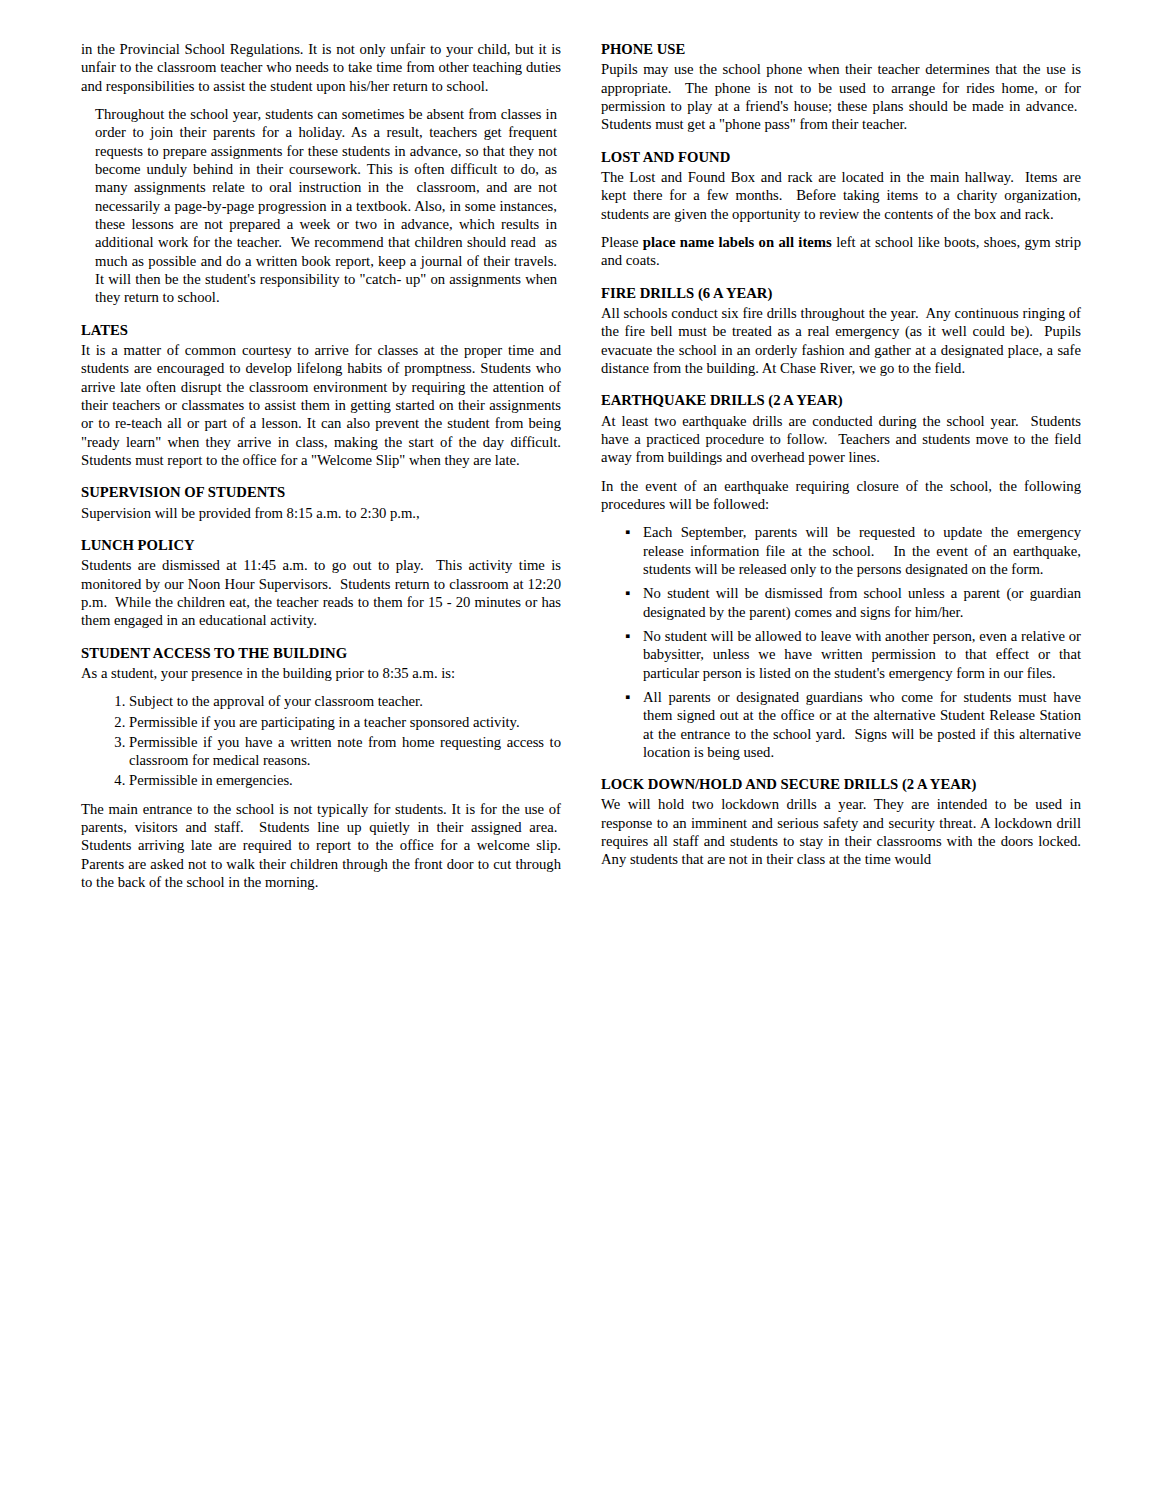in the Provincial School Regulations. It is not only unfair to your child, but it is unfair to the classroom teacher who needs to take time from other teaching duties and responsibilities to assist the student upon his/her return to school.
Throughout the school year, students can sometimes be absent from classes in order to join their parents for a holiday. As a result, teachers get frequent requests to prepare assignments for these students in advance, so that they not become unduly behind in their coursework. This is often difficult to do, as many assignments relate to oral instruction in the classroom, and are not necessarily a page-by-page progression in a textbook. Also, in some instances, these lessons are not prepared a week or two in advance, which results in additional work for the teacher. We recommend that children should read as much as possible and do a written book report, keep a journal of their travels. It will then be the student's responsibility to "catch- up" on assignments when they return to school.
Lates
It is a matter of common courtesy to arrive for classes at the proper time and students are encouraged to develop lifelong habits of promptness. Students who arrive late often disrupt the classroom environment by requiring the attention of their teachers or classmates to assist them in getting started on their assignments or to re-teach all or part of a lesson. It can also prevent the student from being "ready learn" when they arrive in class, making the start of the day difficult. Students must report to the office for a "Welcome Slip" when they are late.
Supervision of Students
Supervision will be provided from 8:15 a.m. to 2:30 p.m.,
Lunch Policy
Students are dismissed at 11:45 a.m. to go out to play. This activity time is monitored by our Noon Hour Supervisors. Students return to classroom at 12:20 p.m. While the children eat, the teacher reads to them for 15 - 20 minutes or has them engaged in an educational activity.
Student Access to the Building
As a student, your presence in the building prior to 8:35 a.m. is:
Subject to the approval of your classroom teacher.
Permissible if you are participating in a teacher sponsored activity.
Permissible if you have a written note from home requesting access to classroom for medical reasons.
Permissible in emergencies.
The main entrance to the school is not typically for students. It is for the use of parents, visitors and staff. Students line up quietly in their assigned area. Students arriving late are required to report to the office for a welcome slip. Parents are asked not to walk their children through the front door to cut through to the back of the school in the morning.
Phone Use
Pupils may use the school phone when their teacher determines that the use is appropriate. The phone is not to be used to arrange for rides home, or for permission to play at a friend's house; these plans should be made in advance. Students must get a "phone pass" from their teacher.
Lost and Found
The Lost and Found Box and rack are located in the main hallway. Items are kept there for a few months. Before taking items to a charity organization, students are given the opportunity to review the contents of the box and rack.
Please place name labels on all items left at school like boots, shoes, gym strip and coats.
Fire Drills (6 a Year)
All schools conduct six fire drills throughout the year. Any continuous ringing of the fire bell must be treated as a real emergency (as it well could be). Pupils evacuate the school in an orderly fashion and gather at a designated place, a safe distance from the building. At Chase River, we go to the field.
Earthquake Drills (2 a Year)
At least two earthquake drills are conducted during the school year. Students have a practiced procedure to follow. Teachers and students move to the field away from buildings and overhead power lines.
In the event of an earthquake requiring closure of the school, the following procedures will be followed:
Each September, parents will be requested to update the emergency release information file at the school. In the event of an earthquake, students will be released only to the persons designated on the form.
No student will be dismissed from school unless a parent (or guardian designated by the parent) comes and signs for him/her.
No student will be allowed to leave with another person, even a relative or babysitter, unless we have written permission to that effect or that particular person is listed on the student's emergency form in our files.
All parents or designated guardians who come for students must have them signed out at the office or at the alternative Student Release Station at the entrance to the school yard. Signs will be posted if this alternative location is being used.
Lock Down/Hold and Secure Drills (2 a Year)
We will hold two lockdown drills a year. They are intended to be used in response to an imminent and serious safety and security threat. A lockdown drill requires all staff and students to stay in their classrooms with the doors locked. Any students that are not in their class at the time would